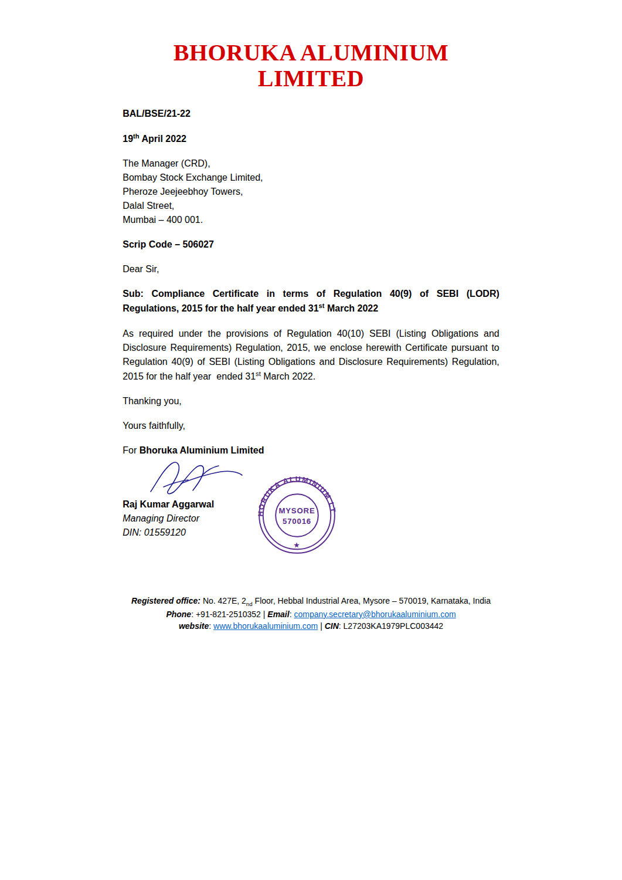BHORUKA ALUMINIUM LIMITED
BAL/BSE/21-22
19th April 2022
The Manager (CRD),
Bombay Stock Exchange Limited,
Pheroze Jeejeebhoy Towers,
Dalal Street,
Mumbai – 400 001.
Scrip Code – 506027
Dear Sir,
Sub: Compliance Certificate in terms of Regulation 40(9) of SEBI (LODR) Regulations, 2015 for the half year ended 31st March 2022
As required under the provisions of Regulation 40(10) SEBI (Listing Obligations and Disclosure Requirements) Regulation, 2015, we enclose herewith Certificate pursuant to Regulation 40(9) of SEBI (Listing Obligations and Disclosure Requirements) Regulation, 2015 for the half year ended 31st March 2022.
Thanking you,
Yours faithfully,
For Bhoruka Aluminium Limited
BHORUKA ALUMINIUM LTD. ★ MYSORE 570016
Raj Kumar Aggarwal
Managing Director
DIN: 01559120
Registered office: No. 427E, 2nd Floor, Hebbal Industrial Area, Mysore – 570019, Karnataka, India
Phone: +91-821-2510352 | Email: company.secretary@bhorukaaluminium.com
website: www.bhorukaaluminium.com | CIN: L27203KA1979PLC003442